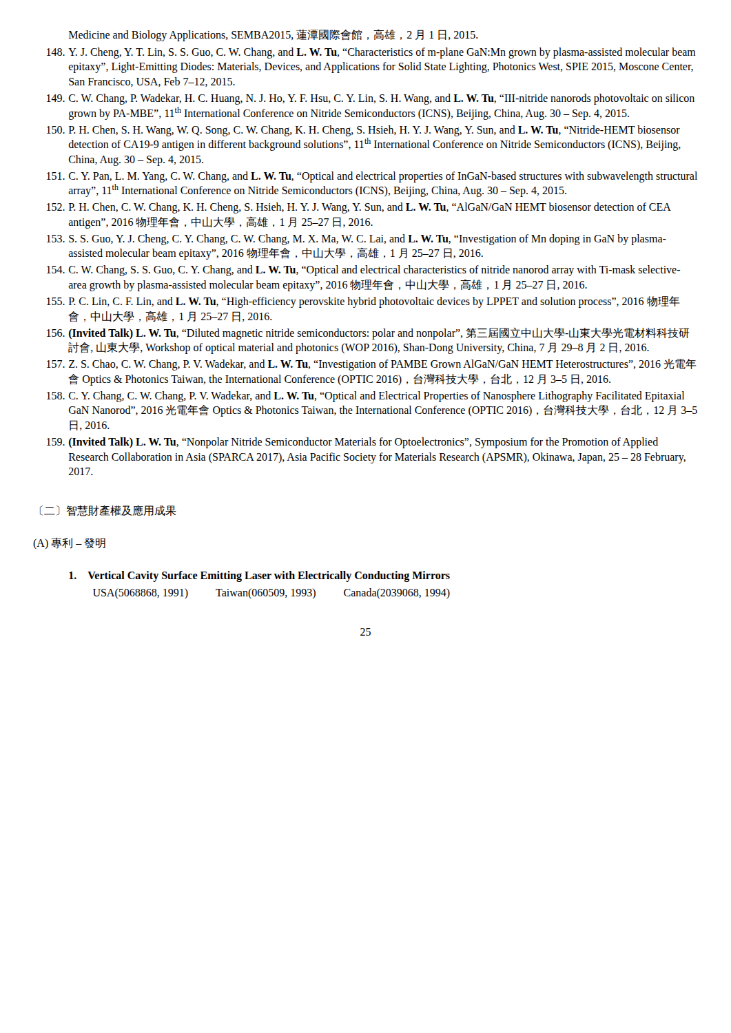Medicine and Biology Applications, SEMBA2015, 蓮潭國際會館，高雄，2 月 1 日, 2015.
148. Y. J. Cheng, Y. T. Lin, S. S. Guo, C. W. Chang, and L. W. Tu, “Characteristics of m-plane GaN:Mn grown by plasma-assisted molecular beam epitaxy”, Light-Emitting Diodes: Materials, Devices, and Applications for Solid State Lighting, Photonics West, SPIE 2015, Moscone Center, San Francisco, USA, Feb 7–12, 2015.
149. C. W. Chang, P. Wadekar, H. C. Huang, N. J. Ho, Y. F. Hsu, C. Y. Lin, S. H. Wang, and L. W. Tu, “III-nitride nanorods photovoltaic on silicon grown by PA-MBE”, 11th International Conference on Nitride Semiconductors (ICNS), Beijing, China, Aug. 30 – Sep. 4, 2015.
150. P. H. Chen, S. H. Wang, W. Q. Song, C. W. Chang, K. H. Cheng, S. Hsieh, H. Y. J. Wang, Y. Sun, and L. W. Tu, “Nitride-HEMT biosensor detection of CA19-9 antigen in different background solutions”, 11th International Conference on Nitride Semiconductors (ICNS), Beijing, China, Aug. 30 – Sep. 4, 2015.
151. C. Y. Pan, L. M. Yang, C. W. Chang, and L. W. Tu, “Optical and electrical properties of InGaN-based structures with subwavelength structural array”, 11th International Conference on Nitride Semiconductors (ICNS), Beijing, China, Aug. 30 – Sep. 4, 2015.
152. P. H. Chen, C. W. Chang, K. H. Cheng, S. Hsieh, H. Y. J. Wang, Y. Sun, and L. W. Tu, “AlGaN/GaN HEMT biosensor detection of CEA antigen”, 2016 物理年會，中山大學，高雄，1 月 25–27 日, 2016.
153. S. S. Guo, Y. J. Cheng, C. Y. Chang, C. W. Chang, M. X. Ma, W. C. Lai, and L. W. Tu, “Investigation of Mn doping in GaN by plasma-assisted molecular beam epitaxy”, 2016 物理年會，中山大學，高雄，1 月 25–27 日, 2016.
154. C. W. Chang, S. S. Guo, C. Y. Chang, and L. W. Tu, “Optical and electrical characteristics of nitride nanorod array with Ti-mask selective-area growth by plasma-assisted molecular beam epitaxy”, 2016 物理年會，中山大學，高雄，1 月 25–27 日, 2016.
155. P. C. Lin, C. F. Lin, and L. W. Tu, “High-efficiency perovskite hybrid photovoltaic devices by LPPET and solution process”, 2016 物理年會，中山大學，高雄，1 月 25–27 日, 2016.
156.(Invited Talk) L. W. Tu, “Diluted magnetic nitride semiconductors: polar and nonpolar”, 第三屆國立中山大學-山東大學光電材料科技研討會, 山東大學, Workshop of optical material and photonics (WOP 2016), Shan-Dong University, China, 7 月 29–8 月 2 日, 2016.
157. Z. S. Chao, C. W. Chang, P. V. Wadekar, and L. W. Tu, “Investigation of PAMBE Grown AlGaN/GaN HEMT Heterostructures”, 2016 光電年會 Optics & Photonics Taiwan, the International Conference (OPTIC 2016)，台灣科技大學，台北，12 月 3–5 日, 2016.
158. C. Y. Chang, C. W. Chang, P. V. Wadekar, and L. W. Tu, “Optical and Electrical Properties of Nanosphere Lithography Facilitated Epitaxial GaN Nanorod”, 2016 光電年會 Optics & Photonics Taiwan, the International Conference (OPTIC 2016)，台灣科技大學，台北，12 月 3–5 日, 2016.
159.(Invited Talk) L. W. Tu, “Nonpolar Nitride Semiconductor Materials for Optoelectronics”, Symposium for the Promotion of Applied Research Collaboration in Asia (SPARCA 2017), Asia Pacific Society for Materials Research (APSMR), Okinawa, Japan, 25 – 28 February, 2017.
〔二〕智慧財產權及應用成果
(A) 專利 – 發明
1. Vertical Cavity Surface Emitting Laser with Electrically Conducting Mirrors
USA(5068868, 1991) Taiwan(060509, 1993) Canada(2039068, 1994)
25